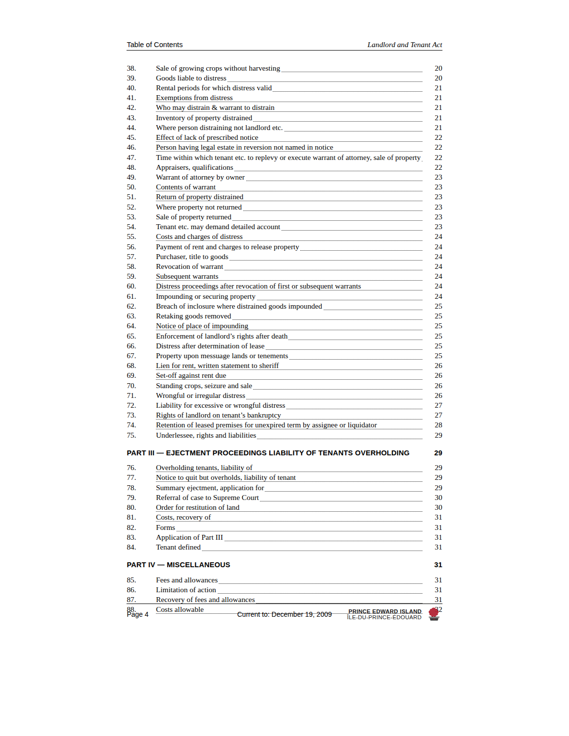Table of Contents
Landlord and Tenant Act
| 38. | Sale of growing crops without harvesting | 20 |
| 39. | Goods liable to distress | 20 |
| 40. | Rental periods for which distress valid | 21 |
| 41. | Exemptions from distress | 21 |
| 42. | Who may distrain & warrant to distrain | 21 |
| 43. | Inventory of property distrained | 21 |
| 44. | Where person distraining not landlord etc. | 21 |
| 45. | Effect of lack of prescribed notice | 22 |
| 46. | Person having legal estate in reversion not named in notice | 22 |
| 47. | Time within which tenant etc. to replevy or execute warrant of attorney, sale of property | 22 |
| 48. | Appraisers, qualifications | 22 |
| 49. | Warrant of attorney by owner | 23 |
| 50. | Contents of warrant | 23 |
| 51. | Return of property distrained | 23 |
| 52. | Where property not returned | 23 |
| 53. | Sale of property returned | 23 |
| 54. | Tenant etc. may demand detailed account | 23 |
| 55. | Costs and charges of distress | 24 |
| 56. | Payment of rent and charges to release property | 24 |
| 57. | Purchaser, title to goods | 24 |
| 58. | Revocation of warrant | 24 |
| 59. | Subsequent warrants | 24 |
| 60. | Distress proceedings after revocation of first or subsequent warrants | 24 |
| 61. | Impounding or securing property | 24 |
| 62. | Breach of inclosure where distrained goods impounded | 25 |
| 63. | Retaking goods removed | 25 |
| 64. | Notice of place of impounding | 25 |
| 65. | Enforcement of landlord’s rights after death | 25 |
| 66. | Distress after determination of lease | 25 |
| 67. | Property upon messuage lands or tenements | 25 |
| 68. | Lien for rent, written statement to sheriff | 26 |
| 69. | Set-off against rent due | 26 |
| 70. | Standing crops, seizure and sale | 26 |
| 71. | Wrongful or irregular distress | 26 |
| 72. | Liability for excessive or wrongful distress | 27 |
| 73. | Rights of landlord on tenant’s bankruptcy | 27 |
| 74. | Retention of leased premises for unexpired term by assignee or liquidator | 28 |
| 75. | Underlessee, rights and liabilities | 29 |
| PART III — EJECTMENT PROCEEDINGS LIABILITY OF TENANTS OVERHOLDING | 29 |
| 76. | Overholding tenants, liability of | 29 |
| 77. | Notice to quit but overholds, liability of tenant | 29 |
| 78. | Summary ejectment, application for | 29 |
| 79. | Referral of case to Supreme Court | 30 |
| 80. | Order for restitution of land | 30 |
| 81. | Costs, recovery of | 31 |
| 82. | Forms | 31 |
| 83. | Application of Part III | 31 |
| 84. | Tenant defined | 31 |
| PART IV — MISCELLANEOUS | 31 |
| 85. | Fees and allowances | 31 |
| 86. | Limitation of action | 31 |
| 87. | Recovery of fees and allowances | 31 |
| 88. | Costs allowable | 32 |
Page 4
Current to: December 19, 2009
PRINCE EDWARD ISLAND
ÎLE-DU-PRINCE-ÉDOUARD